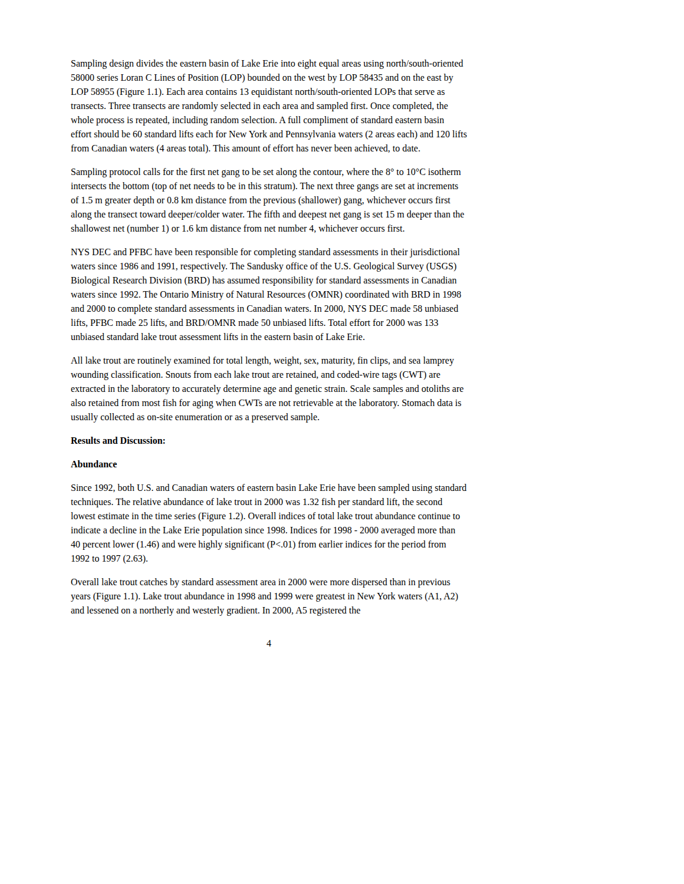Sampling design divides the eastern basin of Lake Erie into eight equal areas using north/south-oriented 58000 series Loran C Lines of Position (LOP) bounded on the west by LOP 58435 and on the east by LOP 58955 (Figure 1.1). Each area contains 13 equidistant north/south-oriented LOPs that serve as transects. Three transects are randomly selected in each area and sampled first. Once completed, the whole process is repeated, including random selection. A full compliment of standard eastern basin effort should be 60 standard lifts each for New York and Pennsylvania waters (2 areas each) and 120 lifts from Canadian waters (4 areas total). This amount of effort has never been achieved, to date.
Sampling protocol calls for the first net gang to be set along the contour, where the 8° to 10°C isotherm intersects the bottom (top of net needs to be in this stratum). The next three gangs are set at increments of 1.5 m greater depth or 0.8 km distance from the previous (shallower) gang, whichever occurs first along the transect toward deeper/colder water. The fifth and deepest net gang is set 15 m deeper than the shallowest net (number 1) or 1.6 km distance from net number 4, whichever occurs first.
NYS DEC and PFBC have been responsible for completing standard assessments in their jurisdictional waters since 1986 and 1991, respectively. The Sandusky office of the U.S. Geological Survey (USGS) Biological Research Division (BRD) has assumed responsibility for standard assessments in Canadian waters since 1992. The Ontario Ministry of Natural Resources (OMNR) coordinated with BRD in 1998 and 2000 to complete standard assessments in Canadian waters. In 2000, NYS DEC made 58 unbiased lifts, PFBC made 25 lifts, and BRD/OMNR made 50 unbiased lifts. Total effort for 2000 was 133 unbiased standard lake trout assessment lifts in the eastern basin of Lake Erie.
All lake trout are routinely examined for total length, weight, sex, maturity, fin clips, and sea lamprey wounding classification. Snouts from each lake trout are retained, and coded-wire tags (CWT) are extracted in the laboratory to accurately determine age and genetic strain. Scale samples and otoliths are also retained from most fish for aging when CWTs are not retrievable at the laboratory. Stomach data is usually collected as on-site enumeration or as a preserved sample.
Results and Discussion:
Abundance
Since 1992, both U.S. and Canadian waters of eastern basin Lake Erie have been sampled using standard techniques. The relative abundance of lake trout in 2000 was 1.32 fish per standard lift, the second lowest estimate in the time series (Figure 1.2). Overall indices of total lake trout abundance continue to indicate a decline in the Lake Erie population since 1998. Indices for 1998 - 2000 averaged more than 40 percent lower (1.46) and were highly significant (P<.01) from earlier indices for the period from 1992 to 1997 (2.63).
Overall lake trout catches by standard assessment area in 2000 were more dispersed than in previous years (Figure 1.1). Lake trout abundance in 1998 and 1999 were greatest in New York waters (A1, A2) and lessened on a northerly and westerly gradient. In 2000, A5 registered the
4